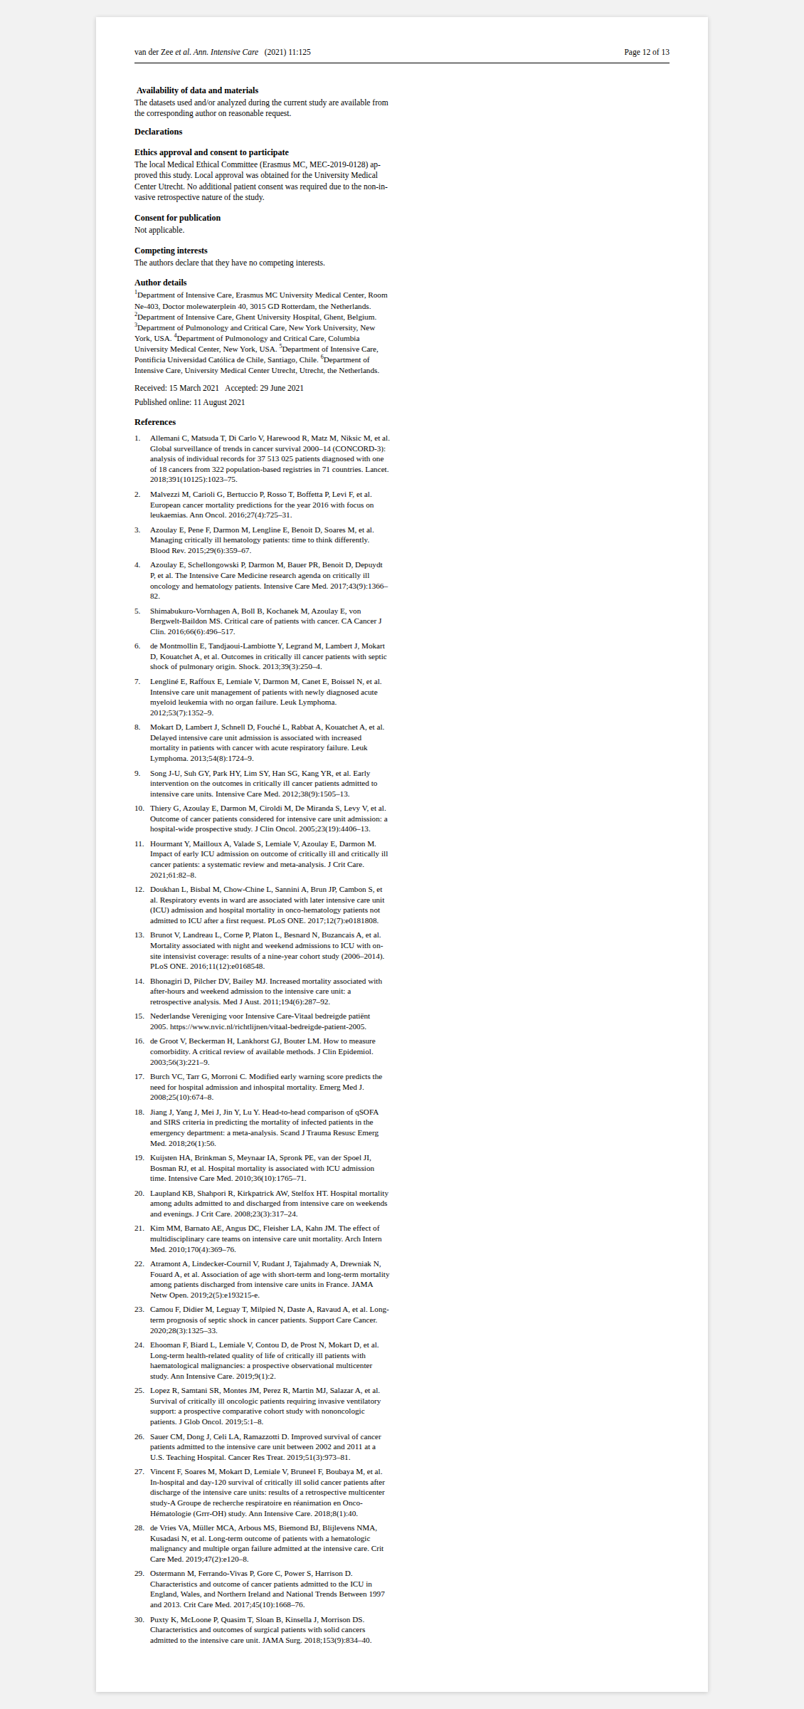van der Zee et al. Ann. Intensive Care (2021) 11:125
Page 12 of 13
Availability of data and materials
The datasets used and/or analyzed during the current study are available from the corresponding author on reasonable request.
Declarations
Ethics approval and consent to participate
The local Medical Ethical Committee (Erasmus MC, MEC-2019-0128) approved this study. Local approval was obtained for the University Medical Center Utrecht. No additional patient consent was required due to the non-invasive retrospective nature of the study.
Consent for publication
Not applicable.
Competing interests
The authors declare that they have no competing interests.
Author details
1Department of Intensive Care, Erasmus MC University Medical Center, Room Ne-403, Doctor molewaterplein 40, 3015 GD Rotterdam, the Netherlands. 2Department of Intensive Care, Ghent University Hospital, Ghent, Belgium. 3Department of Pulmonology and Critical Care, New York University, New York, USA. 4Department of Pulmonology and Critical Care, Columbia University Medical Center, New York, USA. 5Department of Intensive Care, Pontificia Universidad Católica de Chile, Santiago, Chile. 6Department of Intensive Care, University Medical Center Utrecht, Utrecht, the Netherlands.
Received: 15 March 2021 Accepted: 29 June 2021
Published online: 11 August 2021
References
Allemani C, Matsuda T, Di Carlo V, Harewood R, Matz M, Niksic M, et al. Global surveillance of trends in cancer survival 2000–14 (CONCORD-3): analysis of individual records for 37 513 025 patients diagnosed with one of 18 cancers from 322 population-based registries in 71 countries. Lancet. 2018;391(10125):1023–75.
Malvezzi M, Carioli G, Bertuccio P, Rosso T, Boffetta P, Levi F, et al. European cancer mortality predictions for the year 2016 with focus on leukaemias. Ann Oncol. 2016;27(4):725–31.
Azoulay E, Pene F, Darmon M, Lengline E, Benoit D, Soares M, et al. Managing critically ill hematology patients: time to think differently. Blood Rev. 2015;29(6):359–67.
Azoulay E, Schellongowski P, Darmon M, Bauer PR, Benoit D, Depuydt P, et al. The Intensive Care Medicine research agenda on critically ill oncology and hematology patients. Intensive Care Med. 2017;43(9):1366–82.
Shimabukuro-Vornhagen A, Boll B, Kochanek M, Azoulay E, von Bergwelt-Baildon MS. Critical care of patients with cancer. CA Cancer J Clin. 2016;66(6):496–517.
de Montmollin E, Tandjaoui-Lambiotte Y, Legrand M, Lambert J, Mokart D, Kouatchet A, et al. Outcomes in critically ill cancer patients with septic shock of pulmonary origin. Shock. 2013;39(3):250–4.
Lengliné E, Raffoux E, Lemiale V, Darmon M, Canet E, Boissel N, et al. Intensive care unit management of patients with newly diagnosed acute myeloid leukemia with no organ failure. Leuk Lymphoma. 2012;53(7):1352–9.
Mokart D, Lambert J, Schnell D, Fouché L, Rabbat A, Kouatchet A, et al. Delayed intensive care unit admission is associated with increased mortality in patients with cancer with acute respiratory failure. Leuk Lymphoma. 2013;54(8):1724–9.
Song J-U, Suh GY, Park HY, Lim SY, Han SG, Kang YR, et al. Early intervention on the outcomes in critically ill cancer patients admitted to intensive care units. Intensive Care Med. 2012;38(9):1505–13.
Thiery G, Azoulay E, Darmon M, Ciroldi M, De Miranda S, Levy V, et al. Outcome of cancer patients considered for intensive care unit admission: a hospital-wide prospective study. J Clin Oncol. 2005;23(19):4406–13.
Hourmant Y, Mailloux A, Valade S, Lemiale V, Azoulay E, Darmon M. Impact of early ICU admission on outcome of critically ill and critically ill cancer patients: a systematic review and meta-analysis. J Crit Care. 2021;61:82–8.
Doukhan L, Bisbal M, Chow-Chine L, Sannini A, Brun JP, Cambon S, et al. Respiratory events in ward are associated with later intensive care unit (ICU) admission and hospital mortality in onco-hematology patients not admitted to ICU after a first request. PLoS ONE. 2017;12(7):e0181808.
Brunot V, Landreau L, Corne P, Platon L, Besnard N, Buzancais A, et al. Mortality associated with night and weekend admissions to ICU with on-site intensivist coverage: results of a nine-year cohort study (2006–2014). PLoS ONE. 2016;11(12):e0168548.
Bhonagiri D, Pilcher DV, Bailey MJ. Increased mortality associated with after-hours and weekend admission to the intensive care unit: a retrospective analysis. Med J Aust. 2011;194(6):287–92.
Nederlandse Vereniging voor Intensive Care-Vitaal bedreigde patiënt 2005. https://www.nvic.nl/richtlijnen/vitaal-bedreigde-patient-2005.
de Groot V, Beckerman H, Lankhorst GJ, Bouter LM. How to measure comorbidity. A critical review of available methods. J Clin Epidemiol. 2003;56(3):221–9.
Burch VC, Tarr G, Morroni C. Modified early warning score predicts the need for hospital admission and inhospital mortality. Emerg Med J. 2008;25(10):674–8.
Jiang J, Yang J, Mei J, Jin Y, Lu Y. Head-to-head comparison of qSOFA and SIRS criteria in predicting the mortality of infected patients in the emergency department: a meta-analysis. Scand J Trauma Resusc Emerg Med. 2018;26(1):56.
Kuijsten HA, Brinkman S, Meynaar IA, Spronk PE, van der Spoel JI, Bosman RJ, et al. Hospital mortality is associated with ICU admission time. Intensive Care Med. 2010;36(10):1765–71.
Laupland KB, Shahpori R, Kirkpatrick AW, Stelfox HT. Hospital mortality among adults admitted to and discharged from intensive care on weekends and evenings. J Crit Care. 2008;23(3):317–24.
Kim MM, Barnato AE, Angus DC, Fleisher LA, Kahn JM. The effect of multidisciplinary care teams on intensive care unit mortality. Arch Intern Med. 2010;170(4):369–76.
Atramont A, Lindecker-Cournil V, Rudant J, Tajahmady A, Drewniak N, Fouard A, et al. Association of age with short-term and long-term mortality among patients discharged from intensive care units in France. JAMA Netw Open. 2019;2(5):e193215-e.
Camou F, Didier M, Leguay T, Milpied N, Daste A, Ravaud A, et al. Long-term prognosis of septic shock in cancer patients. Support Care Cancer. 2020;28(3):1325–33.
Ehooman F, Biard L, Lemiale V, Contou D, de Prost N, Mokart D, et al. Long-term health-related quality of life of critically ill patients with haematological malignancies: a prospective observational multicenter study. Ann Intensive Care. 2019;9(1):2.
Lopez R, Samtani SR, Montes JM, Perez R, Martin MJ, Salazar A, et al. Survival of critically ill oncologic patients requiring invasive ventilatory support: a prospective comparative cohort study with nononcologic patients. J Glob Oncol. 2019;5:1–8.
Sauer CM, Dong J, Celi LA, Ramazzotti D. Improved survival of cancer patients admitted to the intensive care unit between 2002 and 2011 at a U.S. Teaching Hospital. Cancer Res Treat. 2019;51(3):973–81.
Vincent F, Soares M, Mokart D, Lemiale V, Bruneel F, Boubaya M, et al. In-hospital and day-120 survival of critically ill solid cancer patients after discharge of the intensive care units: results of a retrospective multicenter study-A Groupe de recherche respiratoire en réanimation en Onco-Hématologie (Grrr-OH) study. Ann Intensive Care. 2018;8(1):40.
de Vries VA, Müller MCA, Arbous MS, Biemond BJ, Blijlevens NMA, Kusadasi N, et al. Long-term outcome of patients with a hematologic malignancy and multiple organ failure admitted at the intensive care. Crit Care Med. 2019;47(2):e120–8.
Ostermann M, Ferrando-Vivas P, Gore C, Power S, Harrison D. Characteristics and outcome of cancer patients admitted to the ICU in England, Wales, and Northern Ireland and National Trends Between 1997 and 2013. Crit Care Med. 2017;45(10):1668–76.
Puxty K, McLoone P, Quasim T, Sloan B, Kinsella J, Morrison DS. Characteristics and outcomes of surgical patients with solid cancers admitted to the intensive care unit. JAMA Surg. 2018;153(9):834–40.